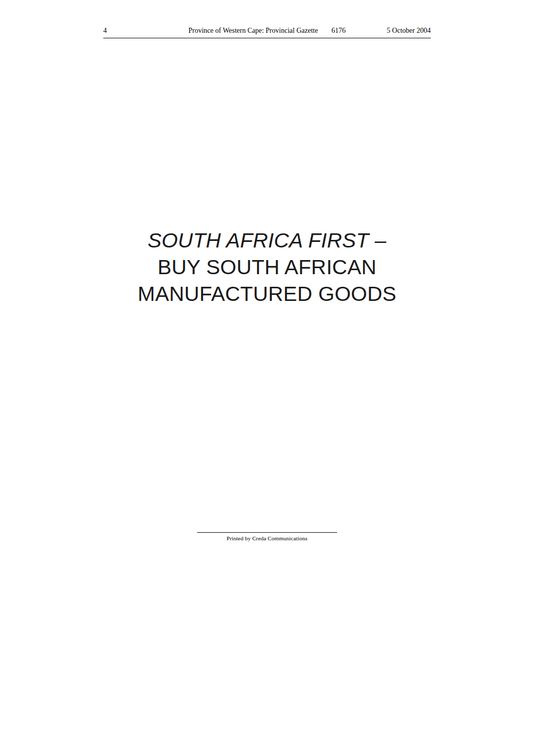4
Province of Western Cape: Provincial Gazette6176
5 October 2004
SOUTH AFRICA FIRST – BUY SOUTH AFRICAN MANUFACTURED GOODS
Printed by Creda Communications